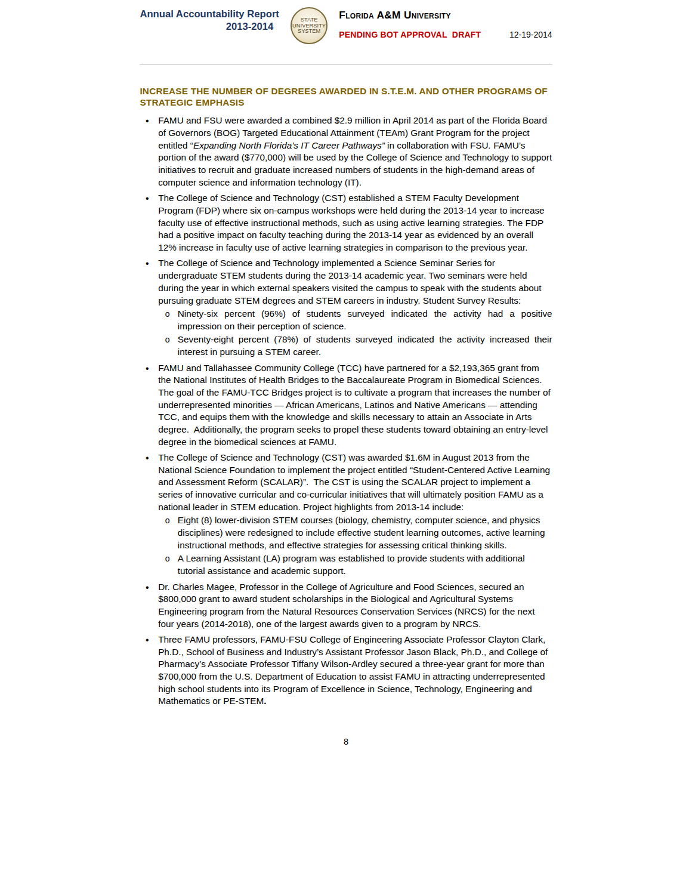Annual Accountability Report 2013-2014
STATE
UNIVERSITY
SYSTEM
Florida A&M University
PENDING BOT APPROVAL DRAFT 12-19-2014
INCREASE THE NUMBER OF DEGREES AWARDED IN S.T.E.M. AND OTHER PROGRAMS OF STRATEGIC EMPHASIS
FAMU and FSU were awarded a combined $2.9 million in April 2014 as part of the Florida Board of Governors (BOG) Targeted Educational Attainment (TEAm) Grant Program for the project entitled “Expanding North Florida’s IT Career Pathways” in collaboration with FSU. FAMU’s portion of the award ($770,000) will be used by the College of Science and Technology to support initiatives to recruit and graduate increased numbers of students in the high-demand areas of computer science and information technology (IT).
The College of Science and Technology (CST) established a STEM Faculty Development Program (FDP) where six on-campus workshops were held during the 2013-14 year to increase faculty use of effective instructional methods, such as using active learning strategies. The FDP had a positive impact on faculty teaching during the 2013-14 year as evidenced by an overall 12% increase in faculty use of active learning strategies in comparison to the previous year.
The College of Science and Technology implemented a Science Seminar Series for undergraduate STEM students during the 2013-14 academic year. Two seminars were held during the year in which external speakers visited the campus to speak with the students about pursuing graduate STEM degrees and STEM careers in industry. Student Survey Results:
Ninety-six percent (96%) of students surveyed indicated the activity had a positive impression on their perception of science.
Seventy-eight percent (78%) of students surveyed indicated the activity increased their interest in pursuing a STEM career.
FAMU and Tallahassee Community College (TCC) have partnered for a $2,193,365 grant from the National Institutes of Health Bridges to the Baccalaureate Program in Biomedical Sciences. The goal of the FAMU-TCC Bridges project is to cultivate a program that increases the number of underrepresented minorities — African Americans, Latinos and Native Americans — attending TCC, and equips them with the knowledge and skills necessary to attain an Associate in Arts degree. Additionally, the program seeks to propel these students toward obtaining an entry-level degree in the biomedical sciences at FAMU.
The College of Science and Technology (CST) was awarded $1.6M in August 2013 from the National Science Foundation to implement the project entitled “Student-Centered Active Learning and Assessment Reform (SCALAR)”. The CST is using the SCALAR project to implement a series of innovative curricular and co-curricular initiatives that will ultimately position FAMU as a national leader in STEM education. Project highlights from 2013-14 include:
Eight (8) lower-division STEM courses (biology, chemistry, computer science, and physics disciplines) were redesigned to include effective student learning outcomes, active learning instructional methods, and effective strategies for assessing critical thinking skills.
A Learning Assistant (LA) program was established to provide students with additional tutorial assistance and academic support.
Dr. Charles Magee, Professor in the College of Agriculture and Food Sciences, secured an $800,000 grant to award student scholarships in the Biological and Agricultural Systems Engineering program from the Natural Resources Conservation Services (NRCS) for the next four years (2014-2018), one of the largest awards given to a program by NRCS.
Three FAMU professors, FAMU-FSU College of Engineering Associate Professor Clayton Clark, Ph.D., School of Business and Industry’s Assistant Professor Jason Black, Ph.D., and College of Pharmacy’s Associate Professor Tiffany Wilson-Ardley secured a three-year grant for more than $700,000 from the U.S. Department of Education to assist FAMU in attracting underrepresented high school students into its Program of Excellence in Science, Technology, Engineering and Mathematics or PE-STEM.
8